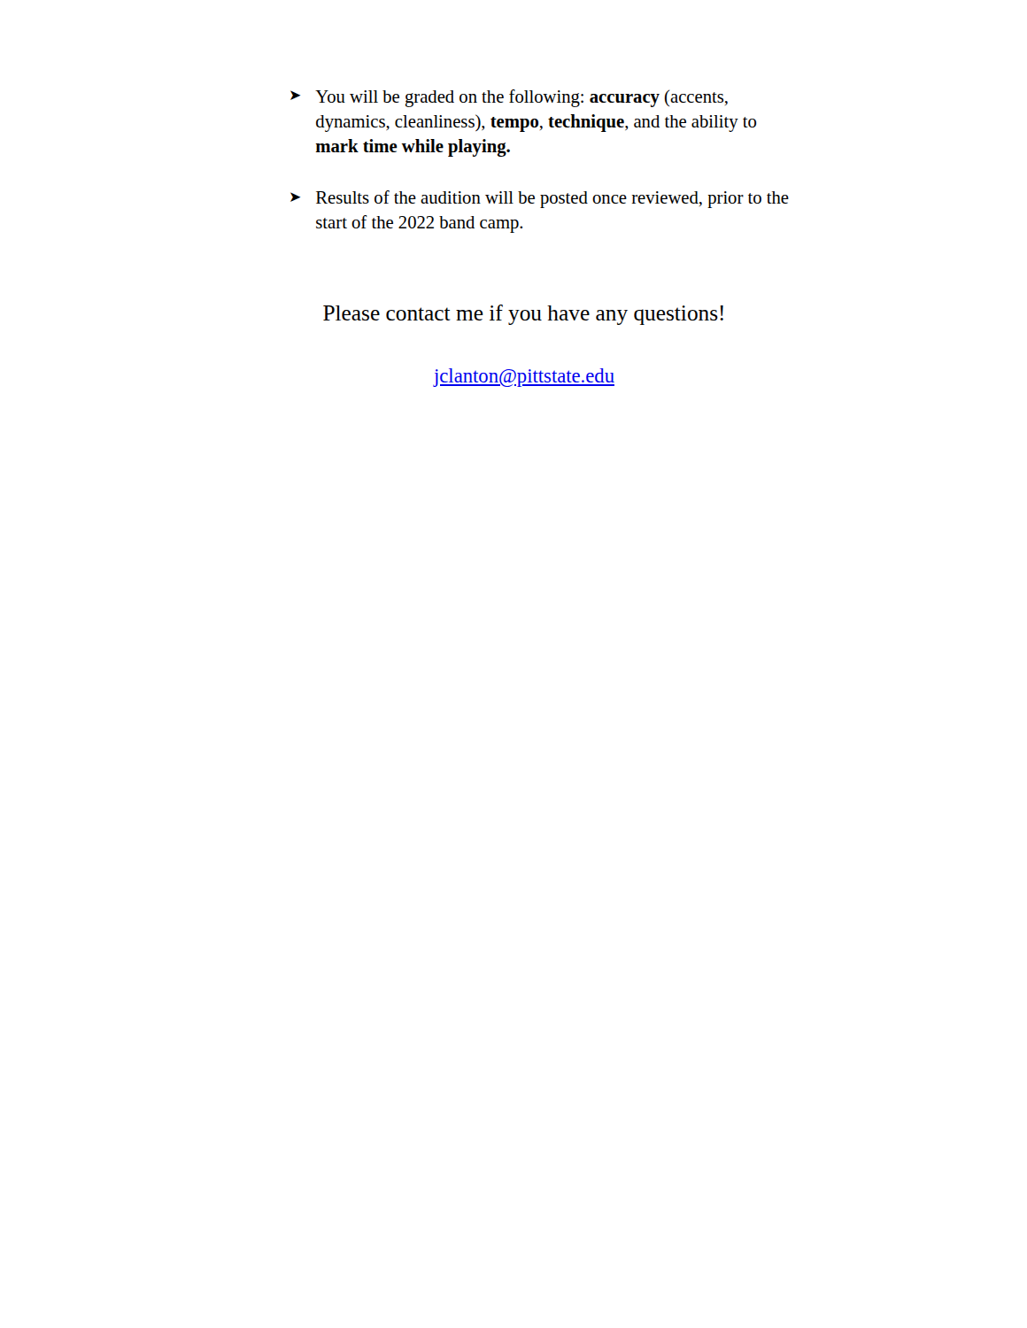You will be graded on the following: accuracy (accents, dynamics, cleanliness), tempo, technique, and the ability to mark time while playing.
Results of the audition will be posted once reviewed, prior to the start of the 2022 band camp.
Please contact me if you have any questions!
jclanton@pittstate.edu